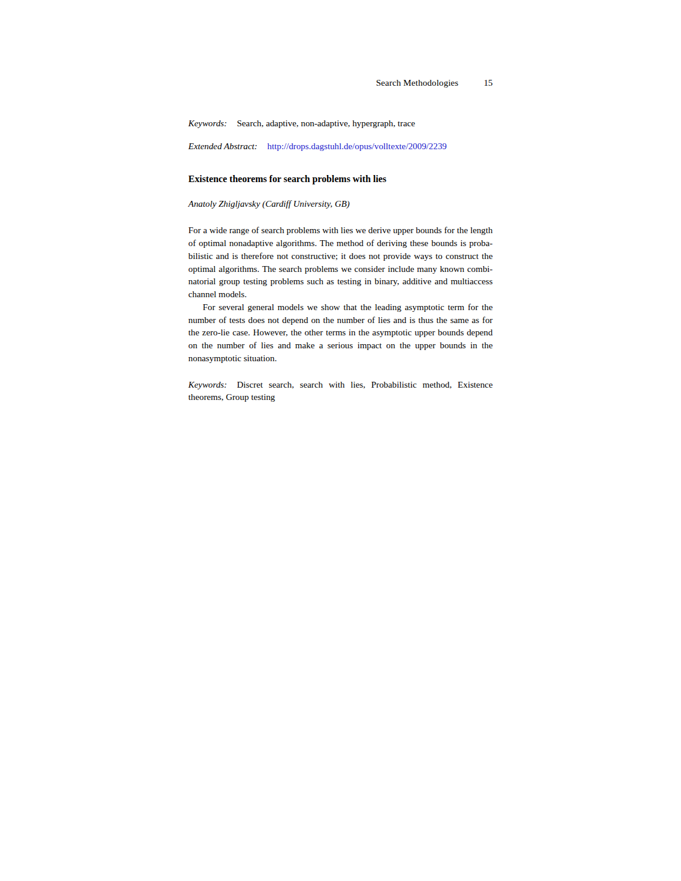Search Methodologies 15
Keywords: Search, adaptive, non-adaptive, hypergraph, trace
Extended Abstract: http://drops.dagstuhl.de/opus/volltexte/2009/2239
Existence theorems for search problems with lies
Anatoly Zhigljavsky (Cardiff University, GB)
For a wide range of search problems with lies we derive upper bounds for the length of optimal nonadaptive algorithms. The method of deriving these bounds is probabilistic and is therefore not constructive; it does not provide ways to construct the optimal algorithms. The search problems we consider include many known combinatorial group testing problems such as testing in binary, additive and multiaccess channel models.
For several general models we show that the leading asymptotic term for the number of tests does not depend on the number of lies and is thus the same as for the zero-lie case. However, the other terms in the asymptotic upper bounds depend on the number of lies and make a serious impact on the upper bounds in the nonasymptotic situation.
Keywords: Discret search, search with lies, Probabilistic method, Existence theorems, Group testing